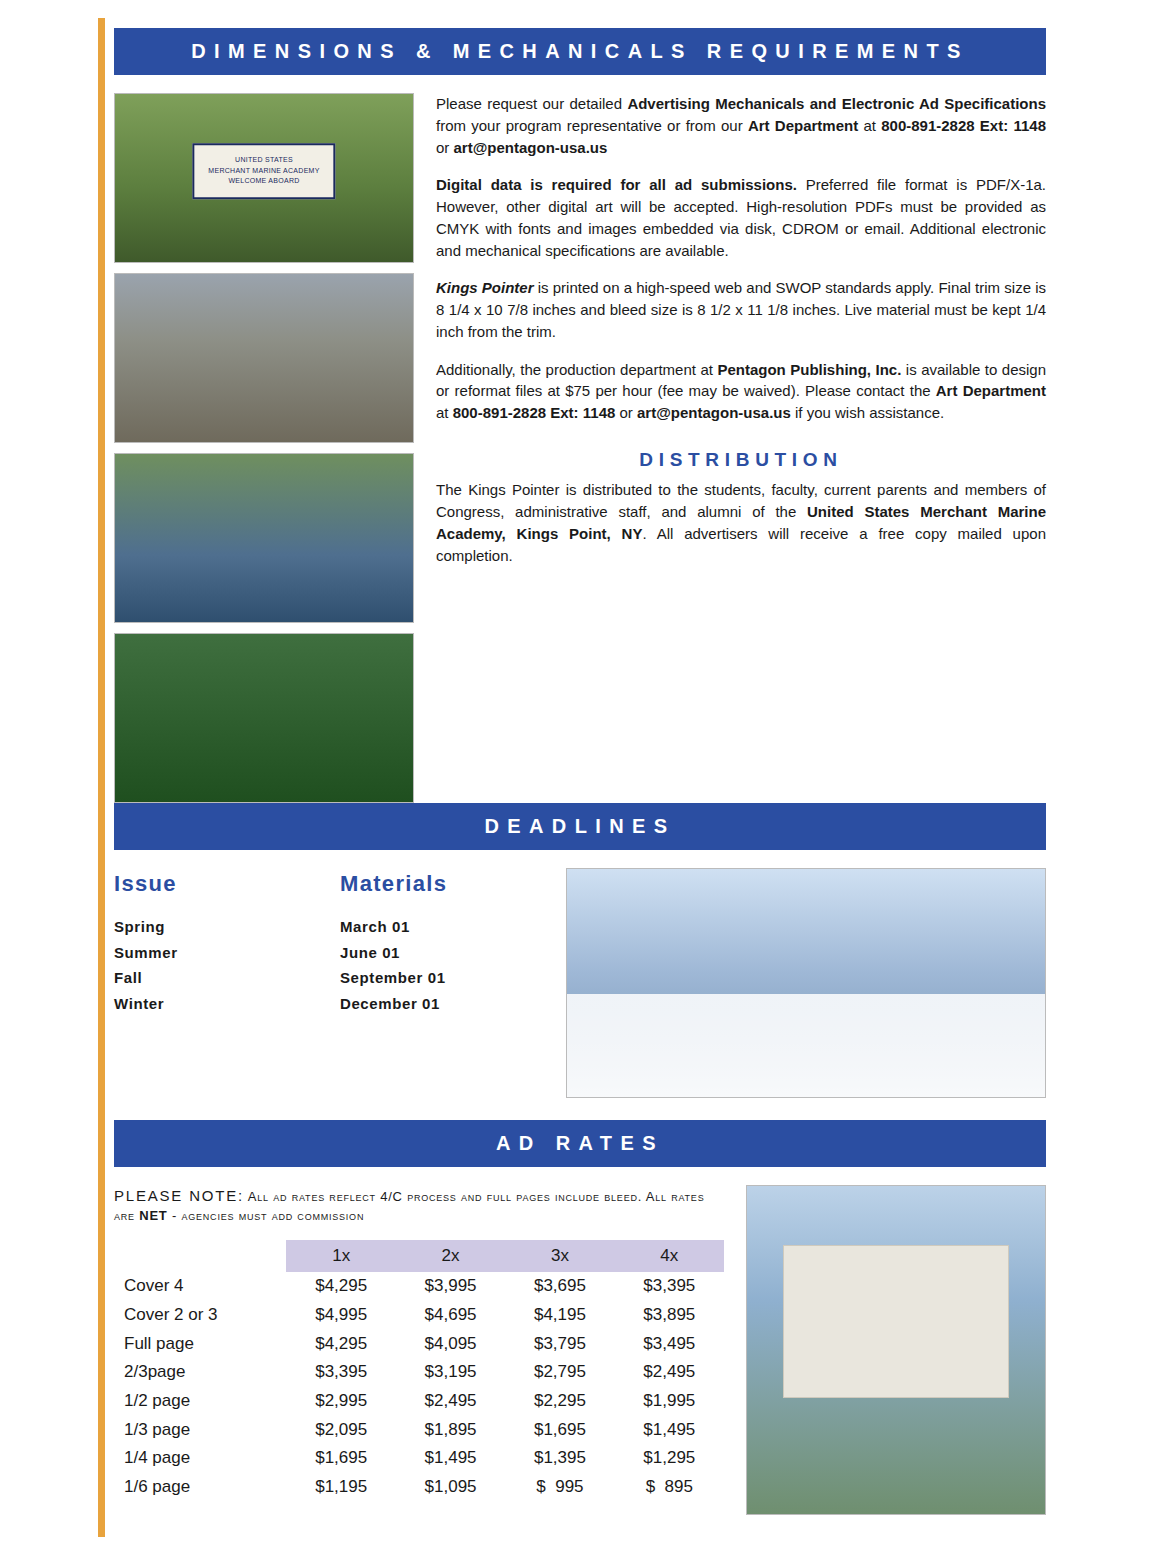Dimensions & Mechanicals Requirements
Please request our detailed Advertising Mechanicals and Electronic Ad Specifications from your program representative or from our Art Department at 800-891-2828 Ext: 1148 or art@pentagon-usa.us
Digital data is required for all ad submissions. Preferred file format is PDF/X-1a. However, other digital art will be accepted. High-resolution PDFs must be provided as CMYK with fonts and images embedded via disk, CDROM or email. Additional electronic and mechanical specifications are available.
Kings Pointer is printed on a high-speed web and SWOP standards apply. Final trim size is 8 1/4 x 10 7/8 inches and bleed size is 8 1/2 x 11 1/8 inches. Live material must be kept 1/4 inch from the trim.
Additionally, the production department at Pentagon Publishing, Inc. is available to design or reformat files at $75 per hour (fee may be waived). Please contact the Art Department at 800-891-2828 Ext: 1148 or art@pentagon-usa.us if you wish assistance.
Distribution
The Kings Pointer is distributed to the students, faculty, current parents and members of Congress, administrative staff, and alumni of the United States Merchant Marine Academy, Kings Point, NY. All advertisers will receive a free copy mailed upon completion.
Deadlines
Issue
Spring
Summer
Fall
Winter
Materials
March 01
June 01
September 01
December 01
Ad Rates
PLEASE NOTE: All ad rates reflect 4/C process and full pages include bleed. All rates are NET - agencies must add commission
| | 1x | 2x | 3x | 4x |
| --- | --- | --- | --- | --- |
| Cover 4 | $4,295 | $3,995 | $3,695 | $3,395 |
| Cover 2 or 3 | $4,995 | $4,695 | $4,195 | $3,895 |
| Full page | $4,295 | $4,095 | $3,795 | $3,495 |
| 2/3page | $3,395 | $3,195 | $2,795 | $2,495 |
| 1/2 page | $2,995 | $2,495 | $2,295 | $1,995 |
| 1/3 page | $2,095 | $1,895 | $1,695 | $1,495 |
| 1/4 page | $1,695 | $1,495 | $1,395 | $1,295 |
| 1/6 page | $1,195 | $1,095 | $ 995 | $ 895 |